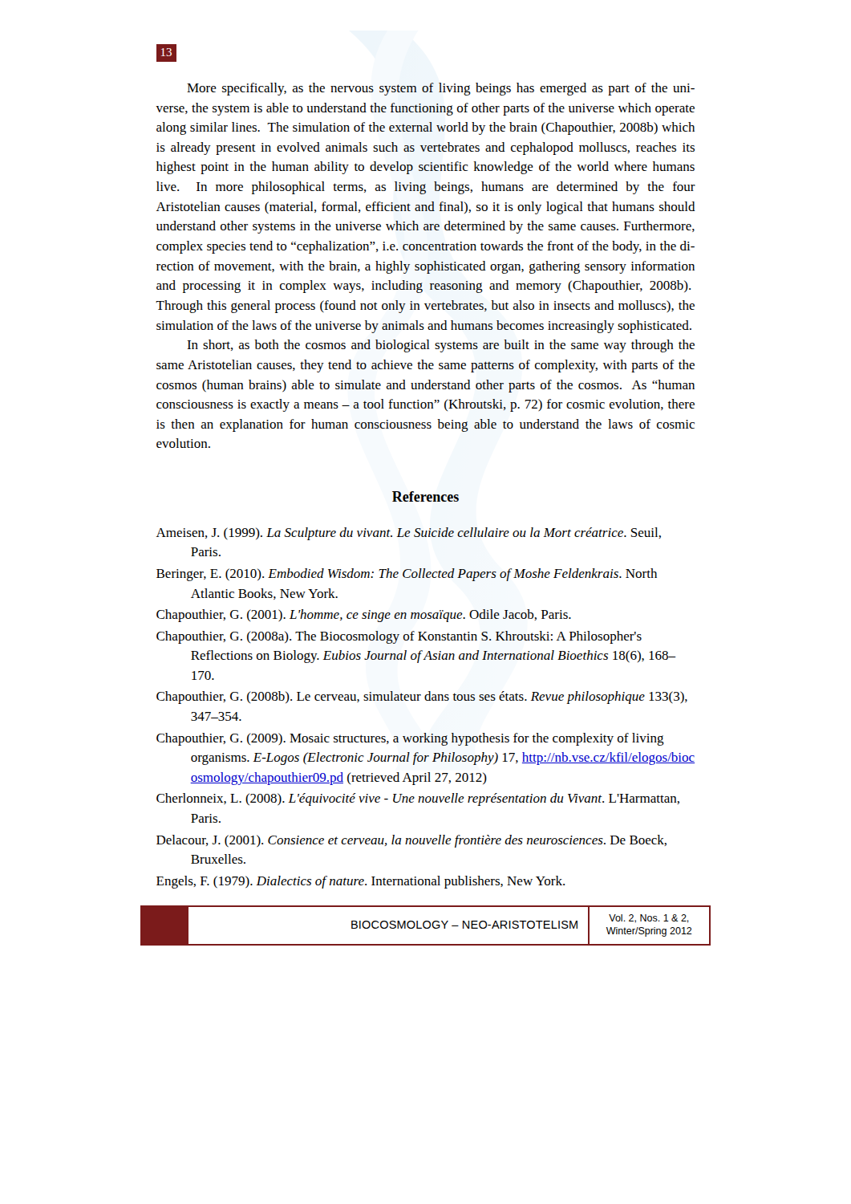13
More specifically, as the nervous system of living beings has emerged as part of the universe, the system is able to understand the functioning of other parts of the universe which operate along similar lines. The simulation of the external world by the brain (Chapouthier, 2008b) which is already present in evolved animals such as vertebrates and cephalopod molluscs, reaches its highest point in the human ability to develop scientific knowledge of the world where humans live. In more philosophical terms, as living beings, humans are determined by the four Aristotelian causes (material, formal, efficient and final), so it is only logical that humans should understand other systems in the universe which are determined by the same causes. Furthermore, complex species tend to “cephalization”, i.e. concentration towards the front of the body, in the direction of movement, with the brain, a highly sophisticated organ, gathering sensory information and processing it in complex ways, including reasoning and memory (Chapouthier, 2008b). Through this general process (found not only in vertebrates, but also in insects and molluscs), the simulation of the laws of the universe by animals and humans becomes increasingly sophisticated.
In short, as both the cosmos and biological systems are built in the same way through the same Aristotelian causes, they tend to achieve the same patterns of complexity, with parts of the cosmos (human brains) able to simulate and understand other parts of the cosmos. As “human consciousness is exactly a means – a tool function” (Khroutski, p. 72) for cosmic evolution, there is then an explanation for human consciousness being able to understand the laws of cosmic evolution.
References
Ameisen, J. (1999). La Sculpture du vivant. Le Suicide cellulaire ou la Mort créatrice. Seuil, Paris.
Beringer, E. (2010). Embodied Wisdom: The Collected Papers of Moshe Feldenkrais. North Atlantic Books, New York.
Chapouthier, G. (2001). L'homme, ce singe en mosaïque. Odile Jacob, Paris.
Chapouthier, G. (2008a). The Biocosmology of Konstantin S. Khroutski: A Philosopher's Reflections on Biology. Eubios Journal of Asian and International Bioethics 18(6), 168–170.
Chapouthier, G. (2008b). Le cerveau, simulateur dans tous ses états. Revue philosophique 133(3), 347–354.
Chapouthier, G. (2009). Mosaic structures, a working hypothesis for the complexity of living organisms. E-Logos (Electronic Journal for Philosophy) 17, http://nb.vse.cz/kfil/elogos/biocosmology/chapouthier09.pd (retrieved April 27, 2012)
Cherlonneix, L. (2008). L'équivocité vive - Une nouvelle représentation du Vivant. L'Harmattan, Paris.
Delacour, J. (2001). Consience et cerveau, la nouvelle frontière des neurosciences. De Boeck, Bruxelles.
Engels, F. (1979). Dialectics of nature. International publishers, New York.
BIOCOSMOLOGY – NEO-ARISTOTELISM
Vol. 2, Nos. 1 & 2,
Winter/Spring 2012